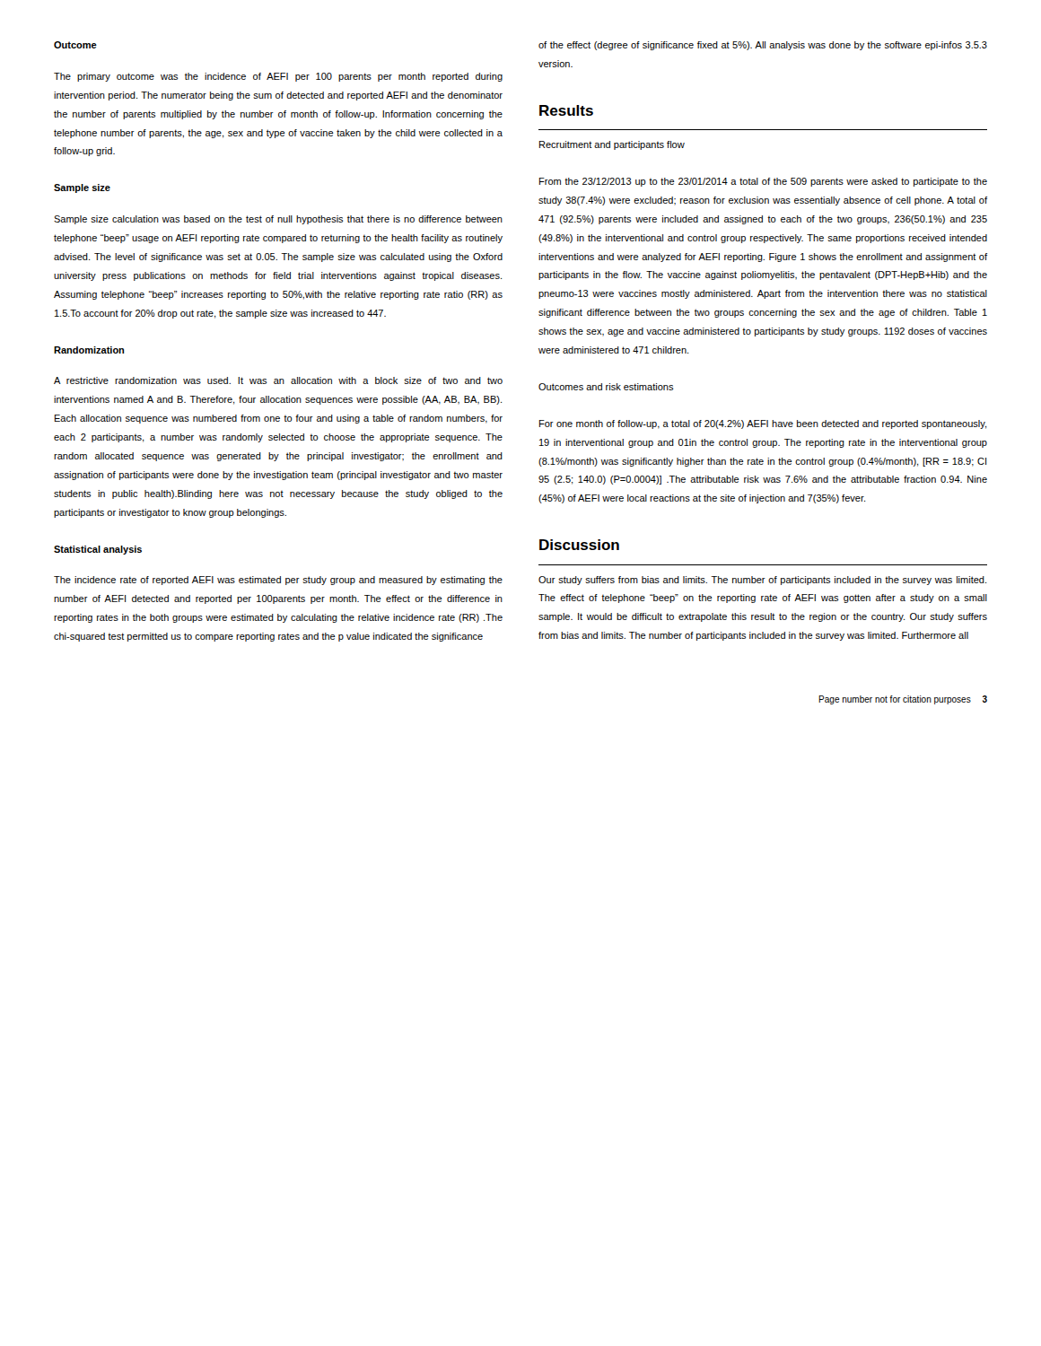Outcome
The primary outcome was the incidence of AEFI per 100 parents per month reported during intervention period. The numerator being the sum of detected and reported AEFI and the denominator the number of parents multiplied by the number of month of follow-up. Information concerning the telephone number of parents, the age, sex and type of vaccine taken by the child were collected in a follow-up grid.
Sample size
Sample size calculation was based on the test of null hypothesis that there is no difference between telephone “beep” usage on AEFI reporting rate compared to returning to the health facility as routinely advised. The level of significance was set at 0.05. The sample size was calculated using the Oxford university press publications on methods for field trial interventions against tropical diseases. Assuming telephone “beep” increases reporting to 50%,with the relative reporting rate ratio (RR) as 1.5.To account for 20% drop out rate, the sample size was increased to 447.
Randomization
A restrictive randomization was used. It was an allocation with a block size of two and two interventions named A and B. Therefore, four allocation sequences were possible (AA, AB, BA, BB). Each allocation sequence was numbered from one to four and using a table of random numbers, for each 2 participants, a number was randomly selected to choose the appropriate sequence. The random allocated sequence was generated by the principal investigator; the enrollment and assignation of participants were done by the investigation team (principal investigator and two master students in public health).Blinding here was not necessary because the study obliged to the participants or investigator to know group belongings.
Statistical analysis
The incidence rate of reported AEFI was estimated per study group and measured by estimating the number of AEFI detected and reported per 100parents per month. The effect or the difference in reporting rates in the both groups were estimated by calculating the relative incidence rate (RR) .The chi-squared test permitted us to compare reporting rates and the p value indicated the significance
of the effect (degree of significance fixed at 5%). All analysis was done by the software epi-infos 3.5.3 version.
Results
Recruitment and participants flow
From the 23/12/2013 up to the 23/01/2014 a total of the 509 parents were asked to participate to the study 38(7.4%) were excluded; reason for exclusion was essentially absence of cell phone. A total of 471 (92.5%) parents were included and assigned to each of the two groups, 236(50.1%) and 235 (49.8%) in the interventional and control group respectively. The same proportions received intended interventions and were analyzed for AEFI reporting. Figure 1 shows the enrollment and assignment of participants in the flow. The vaccine against poliomyelitis, the pentavalent (DPT-HepB+Hib) and the pneumo-13 were vaccines mostly administered. Apart from the intervention there was no statistical significant difference between the two groups concerning the sex and the age of children. Table 1 shows the sex, age and vaccine administered to participants by study groups. 1192 doses of vaccines were administered to 471 children.
Outcomes and risk estimations
For one month of follow-up, a total of 20(4.2%) AEFI have been detected and reported spontaneously, 19 in interventional group and 01in the control group. The reporting rate in the interventional group (8.1%/month) was significantly higher than the rate in the control group (0.4%/month), [RR = 18.9; CI 95 (2.5; 140.0) (P=0.0004)] .The attributable risk was 7.6% and the attributable fraction 0.94. Nine (45%) of AEFI were local reactions at the site of injection and 7(35%) fever.
Discussion
Our study suffers from bias and limits. The number of participants included in the survey was limited. The effect of telephone “beep” on the reporting rate of AEFI was gotten after a study on a small sample. It would be difficult to extrapolate this result to the region or the country. Our study suffers from bias and limits. The number of participants included in the survey was limited. Furthermore all
Page number not for citation purposes 3